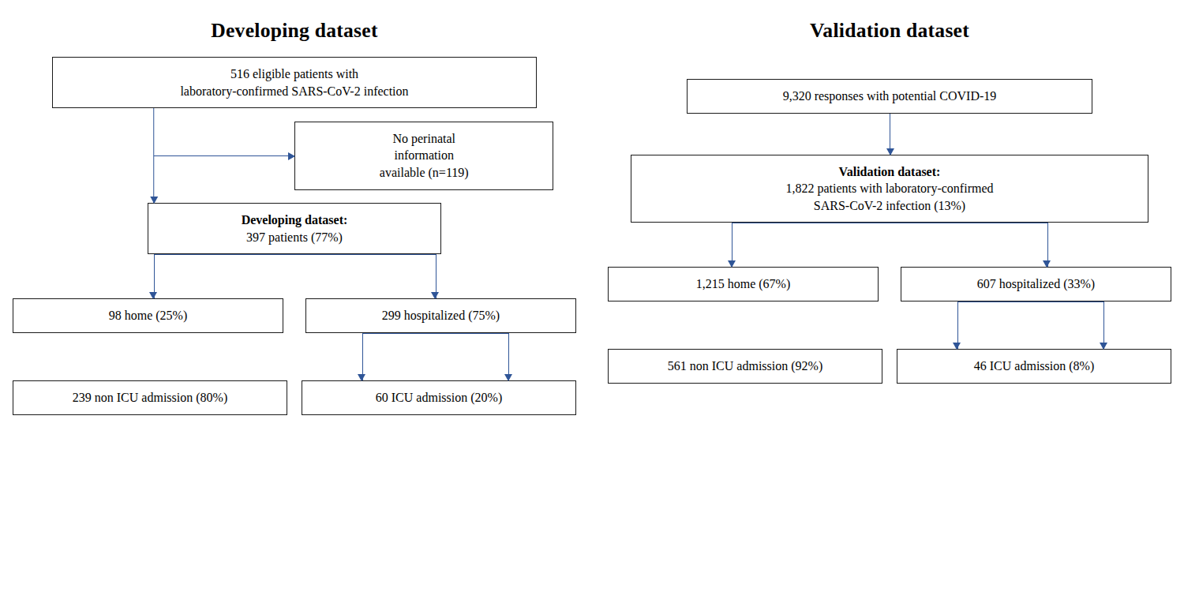Developing dataset
516 eligible patients with
laboratory-confirmed SARS-CoV-2 infection
No perinatal
information
available (n=119)
Developing dataset:
397 patients (77%)
98 home (25%)
299 hospitalized (75%)
239 non ICU admission (80%)
60 ICU admission (20%)
Validation dataset
9,320 responses with potential COVID-19
Validation dataset:
1,822 patients with laboratory-confirmed
SARS-CoV-2 infection (13%)
1,215 home (67%)
607 hospitalized (33%)
561 non ICU admission (92%)
46 ICU admission (8%)